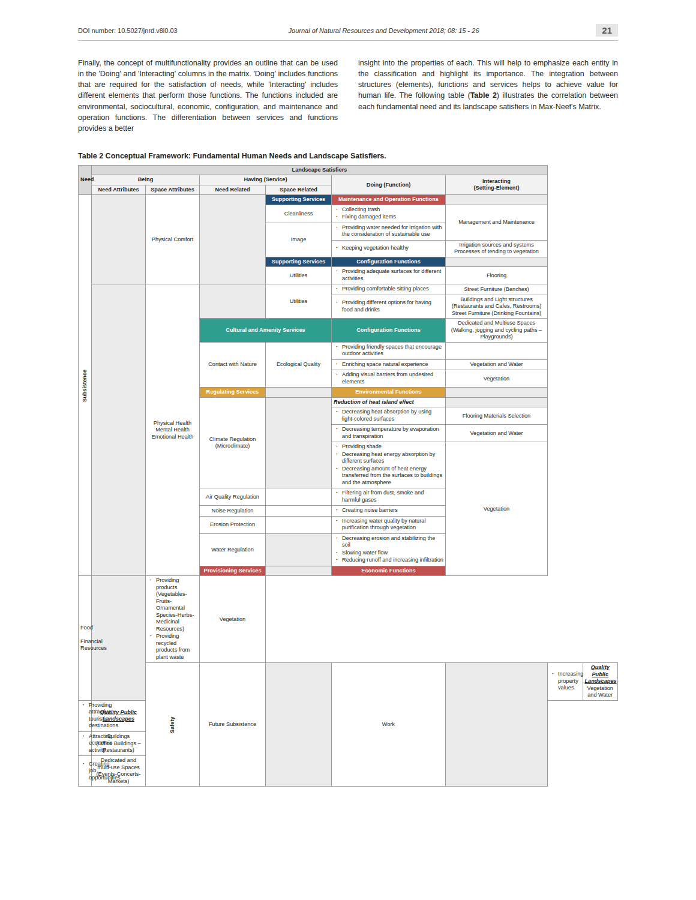DOI number: 10.5027/jnrd.v8i0.03
Journal of Natural Resources and Development 2018; 08: 15 - 26
21
Finally, the concept of multifunctionality provides an outline that can be used in the 'Doing' and 'Interacting' columns in the matrix. 'Doing' includes functions that are required for the satisfaction of needs, while 'Interacting' includes different elements that perform those functions. The functions included are environmental, sociocultural, economic, configuration, and maintenance and operation functions. The differentiation between services and functions provides a better
insight into the properties of each. This will help to emphasize each entity in the classification and highlight its importance. The integration between structures (elements), functions and services helps to achieve value for human life. The following table (Table 2) illustrates the correlation between each fundamental need and its landscape satisfiers in Max-Neef's Matrix.
Table 2 Conceptual Framework: Fundamental Human Needs and Landscape Satisfiers.
| Need | Landscape Satisfiers |
| --- | --- |
| Being | Having (Service) | Doing (Function) | Interacting (Setting-Element) |
| Need Attributes | Space Attributes | Need Related | Space Related |
| Subsistence | | Physical Comfort | | Supporting Services | Maintenance and Operation Functions | |
| Cleanliness | Collecting trash Fixing damaged items | Management and Maintenance |
| Image | Providing water needed for irrigation with the consideration of sustainable use |
| Keeping vegetation healthy | Irrigation sources and systems Processes of tending to vegetation |
| Supporting Services | Configuration Functions | |
| Utilities | Providing adequate surfaces for different activities | Flooring |
| | Physical Health Mental Health Emotional Health | | Utilities | Providing comfortable sitting places | Street Furniture (Benches) |
| Providing different options for having food and drinks | Buildings and Light structures (Restaurants and Cafes, Restrooms) Street Furniture (Drinking Fountains) |
| Cultural and Amenity Services | Configuration Functions | Dedicated and Multiuse Spaces (Walking, jogging and cycling paths – Playgrounds) |
| Contact with Nature | Ecological Quality | Providing friendly spaces that encourage outdoor activities | |
| Enriching space natural experience | Vegetation and Water |
| Adding visual barriers from undesired elements | Vegetation |
| Regulating Services | | Environmental Functions | |
| Climate Regulation (Microclimate) | | Reduction of heat island effect | |
| Decreasing heat absorption by using light-colored surfaces | Flooring Materials Selection |
| Decreasing temperature by evaporation and transpiration | Vegetation and Water |
| Providing shade Decreasing heat energy absorption by different surfaces Decreasing amount of heat energy transferred from the surfaces to buildings and the atmosphere | Vegetation |
| Air Quality Regulation | | Filtering air from dust, smoke and harmful gases |
| Noise Regulation | | Creating noise barriers |
| Erosion Protection | | Increasing water quality by natural purification through vegetation |
| Water Regulation | | Decreasing erosion and stabilizing the soil Slowing water flow Reducing runoff and increasing infiltration |
| Provisioning Services | | Economic Functions |
| Food Financial Resources | | Providing products (Vegetables-Fruits-Ornamental Species-Herbs-Medicinal Resources) Providing recycled products from plant waste | Vegetation |
| Safety | Future Subsistence | | Work | | Increasing property values | Quality Public Landscapes Vegetation and Water |
| Providing attractive touristic destinations | Quality Public Landscapes |
| Attracting economic activity | Buildings (Office Buildings – Restaurants) |
| Creating job opportunities | Dedicated and multi-use Spaces (Events-Concerts-Markets) |